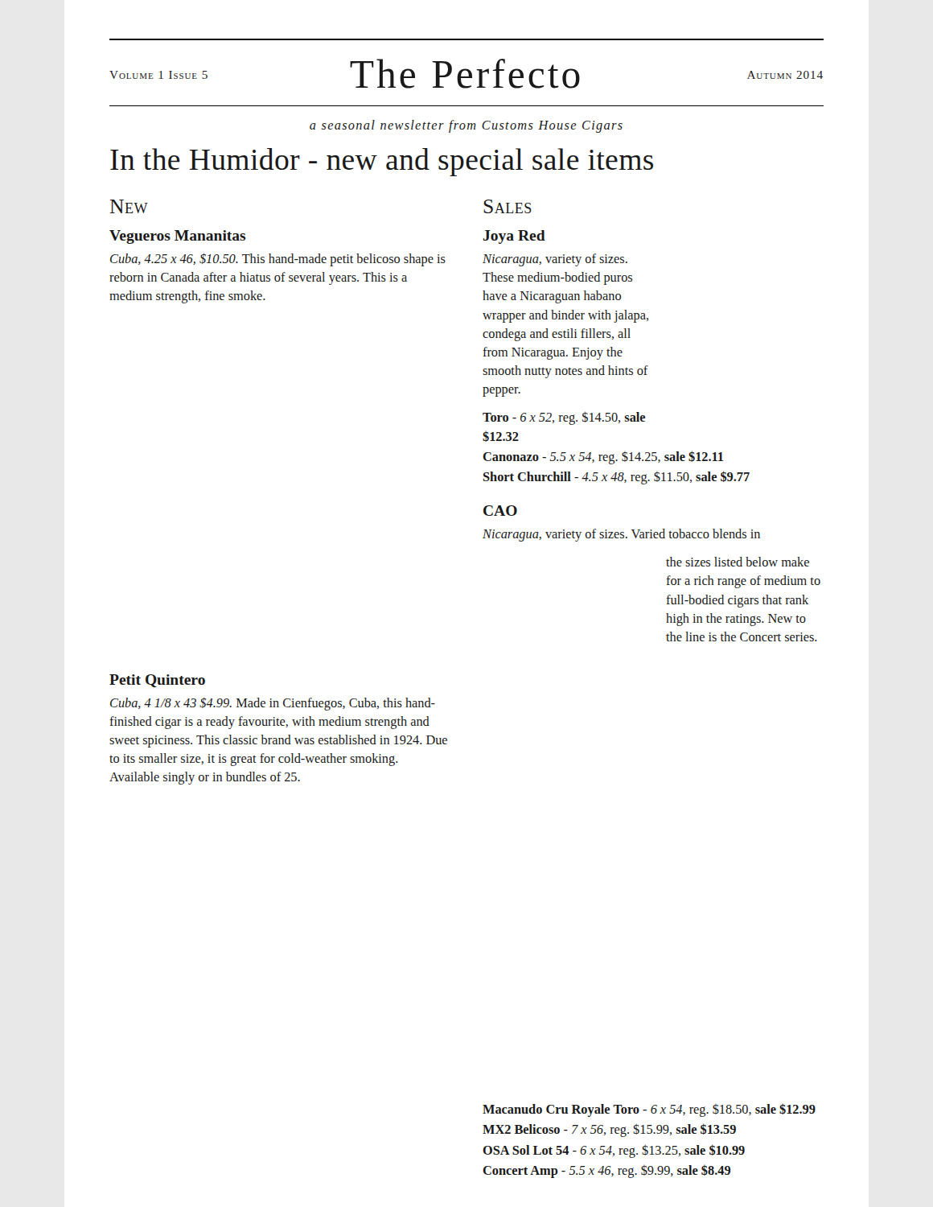Volume 1 Issue 5
The Perfecto
Autumn 2014
a seasonal newsletter from Customs House Cigars
In the Humidor - new and special sale items
New
Vegueros Mananitas
Cuba, 4.25 x 46, $10.50. This hand-made petit belicoso shape is reborn in Canada after a hiatus of several years. This is a medium strength, fine smoke.
Petit Quintero
Cuba, 4 1/8 x 43 $4.99. Made in Cienfuegos, Cuba, this hand-finished cigar is a ready favourite, with medium strength and sweet spiciness. This classic brand was established in 1924. Due to its smaller size, it is great for cold-weather smoking. Available singly or in bundles of 25.
Sales
Joya Red
Nicaragua, variety of sizes. These medium-bodied puros have a Nicaraguan habano wrapper and binder with jalapa, condega and estili fillers, all from Nicaragua. Enjoy the smooth nutty notes and hints of pepper.
Toro - 6 x 52, reg. $14.50, sale $12.32
Canonazo - 5.5 x 54, reg. $14.25, sale $12.11
Short Churchill - 4.5 x 48, reg. $11.50, sale $9.77
CAO
Nicaragua, variety of sizes. Varied tobacco blends in
the sizes listed below make for a rich range of medium to full-bodied cigars that rank high in the ratings. New to the line is the Concert series.
Macanudo Cru Royale Toro - 6 x 54, reg. $18.50, sale $12.99
MX2 Belicoso - 7 x 56, reg. $15.99, sale $13.59
OSA Sol Lot 54 - 6 x 54, reg. $13.25, sale $10.99
Concert Amp - 5.5 x 46, reg. $9.99, sale $8.49